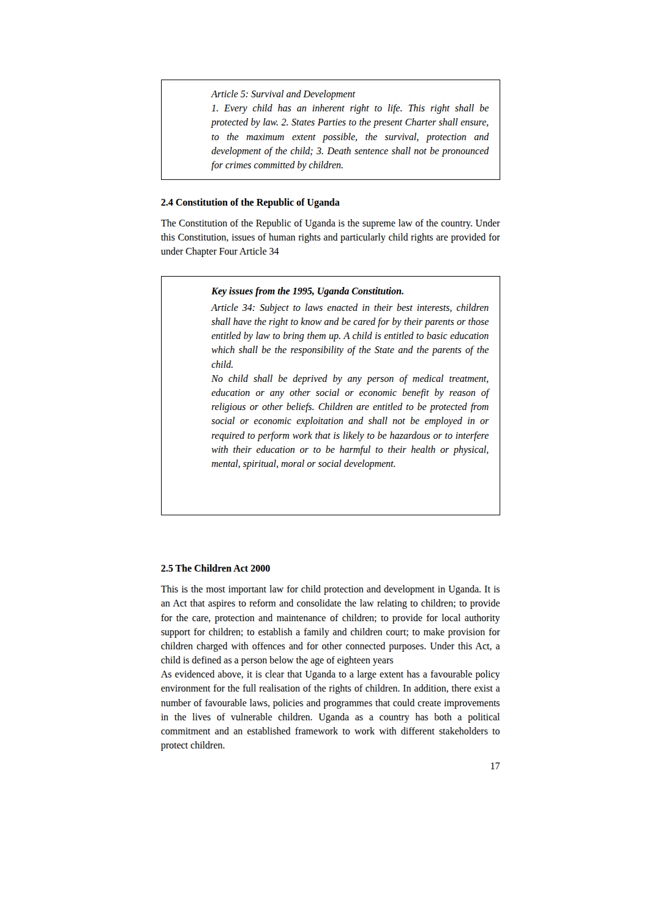Article 5: Survival and Development
1. Every child has an inherent right to life. This right shall be protected by law. 2. States Parties to the present Charter shall ensure, to the maximum extent possible, the survival, protection and development of the child; 3. Death sentence shall not be pronounced for crimes committed by children.
2.4 Constitution of the Republic of Uganda
The Constitution of the Republic of Uganda is the supreme law of the country. Under this Constitution, issues of human rights and particularly child rights are provided for under Chapter Four Article 34
Key issues from the 1995, Uganda Constitution.
Article 34: Subject to laws enacted in their best interests, children shall have the right to know and be cared for by their parents or those entitled by law to bring them up. A child is entitled to basic education which shall be the responsibility of the State and the parents of the child.
No child shall be deprived by any person of medical treatment, education or any other social or economic benefit by reason of religious or other beliefs. Children are entitled to be protected from social or economic exploitation and shall not be employed in or required to perform work that is likely to be hazardous or to interfere with their education or to be harmful to their health or physical, mental, spiritual, moral or social development.
2.5 The Children Act 2000
This is the most important law for child protection and development in Uganda. It is an Act that aspires to reform and consolidate the law relating to children; to provide for the care, protection and maintenance of children; to provide for local authority support for children; to establish a family and children court; to make provision for children charged with offences and for other connected purposes. Under this Act, a child is defined as a person below the age of eighteen years
As evidenced above, it is clear that Uganda to a large extent has a favourable policy environment for the full realisation of the rights of children. In addition, there exist a number of favourable laws, policies and programmes that could create improvements in the lives of vulnerable children. Uganda as a country has both a political commitment and an established framework to work with different stakeholders to protect children.
17